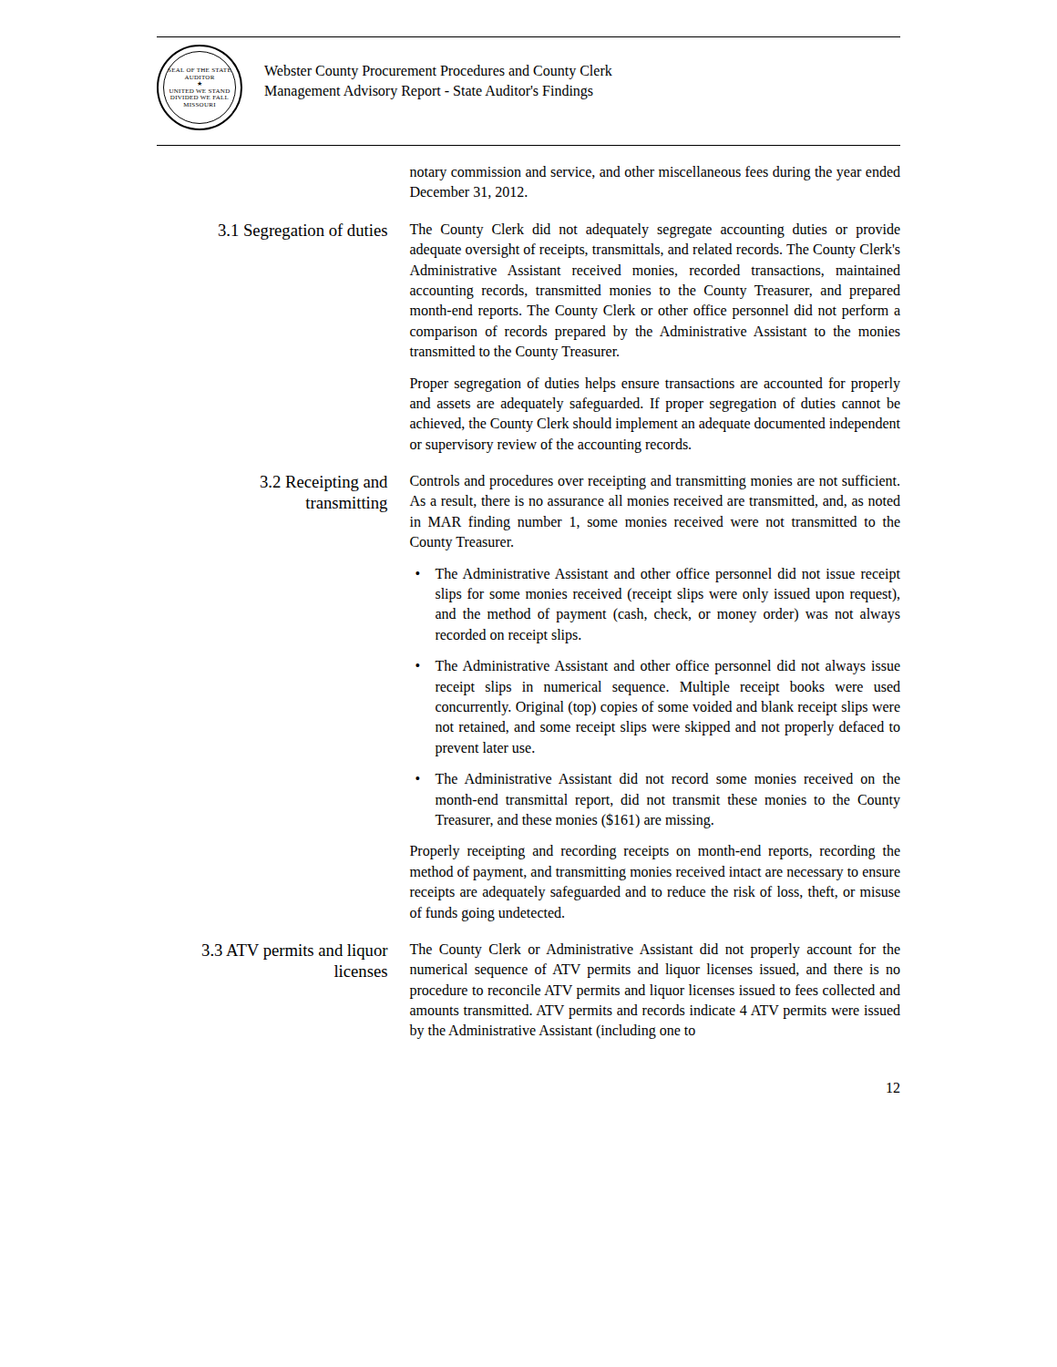SEAL OF THE STATE AUDITOR
★
UNITED WE STAND
DIVIDED WE FALL
MISSOURI
Webster County Procurement Procedures and County Clerk
Management Advisory Report - State Auditor's Findings
notary commission and service, and other miscellaneous fees during the year ended December 31, 2012.
3.1 Segregation of duties
The County Clerk did not adequately segregate accounting duties or provide adequate oversight of receipts, transmittals, and related records. The County Clerk's Administrative Assistant received monies, recorded transactions, maintained accounting records, transmitted monies to the County Treasurer, and prepared month-end reports. The County Clerk or other office personnel did not perform a comparison of records prepared by the Administrative Assistant to the monies transmitted to the County Treasurer.
Proper segregation of duties helps ensure transactions are accounted for properly and assets are adequately safeguarded. If proper segregation of duties cannot be achieved, the County Clerk should implement an adequate documented independent or supervisory review of the accounting records.
3.2 Receipting andtransmitting
Controls and procedures over receipting and transmitting monies are not sufficient. As a result, there is no assurance all monies received are transmitted, and, as noted in MAR finding number 1, some monies received were not transmitted to the County Treasurer.
The Administrative Assistant and other office personnel did not issue receipt slips for some monies received (receipt slips were only issued upon request), and the method of payment (cash, check, or money order) was not always recorded on receipt slips.
The Administrative Assistant and other office personnel did not always issue receipt slips in numerical sequence. Multiple receipt books were used concurrently. Original (top) copies of some voided and blank receipt slips were not retained, and some receipt slips were skipped and not properly defaced to prevent later use.
The Administrative Assistant did not record some monies received on the month-end transmittal report, did not transmit these monies to the County Treasurer, and these monies ($161) are missing.
Properly receipting and recording receipts on month-end reports, recording the method of payment, and transmitting monies received intact are necessary to ensure receipts are adequately safeguarded and to reduce the risk of loss, theft, or misuse of funds going undetected.
3.3 ATV permits and liquorlicenses
The County Clerk or Administrative Assistant did not properly account for the numerical sequence of ATV permits and liquor licenses issued, and there is no procedure to reconcile ATV permits and liquor licenses issued to fees collected and amounts transmitted. ATV permits and records indicate 4 ATV permits were issued by the Administrative Assistant (including one to
12